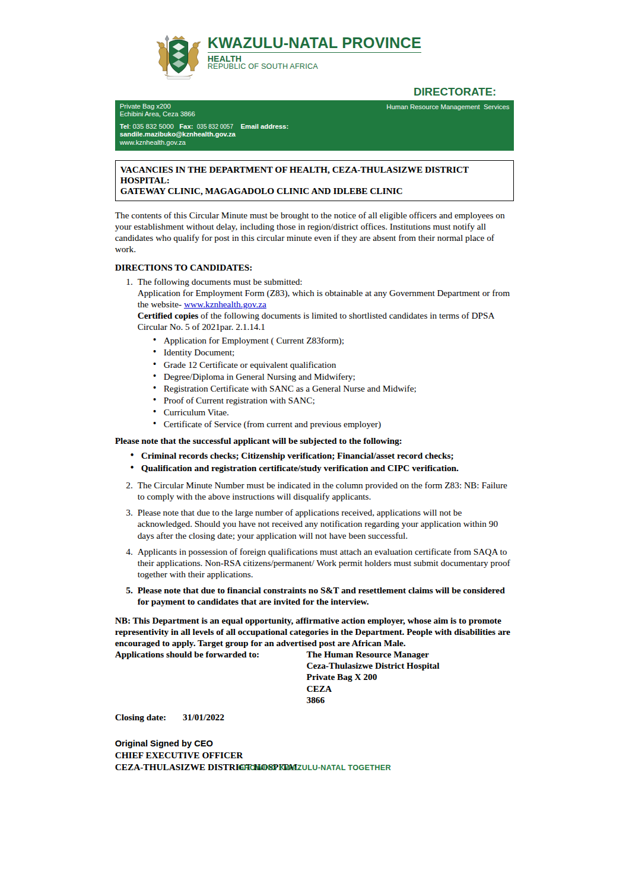KWAZULU-NATAL PROVINCE
HEALTH
REPUBLIC OF SOUTH AFRICA
DIRECTORATE:
Human Resource Management Services
Private Bag x200
Echibini Area, Ceza 3866
Tel: 035 832 5000 Fax: 035 832 0057 Email address: sandile.mazibuko@kznhealth.gov.za
www.kznhealth.gov.za
VACANCIES IN THE DEPARTMENT OF HEALTH, CEZA-THULASIZWE DISTRICT HOSPITAL:
GATEWAY CLINIC, MAGAGADOLO CLINIC AND IDLEBE CLINIC
The contents of this Circular Minute must be brought to the notice of all eligible officers and employees on your establishment without delay, including those in region/district offices. Institutions must notify all candidates who qualify for post in this circular minute even if they are absent from their normal place of work.
DIRECTIONS TO CANDIDATES:
The following documents must be submitted:
Application for Employment Form (Z83), which is obtainable at any Government Department or from the website- www.kznhealth.gov.za
Certified copies of the following documents is limited to shortlisted candidates in terms of DPSA Circular No. 5 of 2021par. 2.1.14.1
Application for Employment ( Current Z83form);
Identity Document;
Grade 12 Certificate or equivalent qualification
Degree/Diploma in General Nursing and Midwifery;
Registration Certificate with SANC as a General Nurse and Midwife;
Proof of Current registration with SANC;
Curriculum Vitae.
Certificate of Service (from current and previous employer)
Please note that the successful applicant will be subjected to the following:
Criminal records checks; Citizenship verification; Financial/asset record checks;
Qualification and registration certificate/study verification and CIPC verification.
The Circular Minute Number must be indicated in the column provided on the form Z83: NB: Failure to comply with the above instructions will disqualify applicants.
Please note that due to the large number of applications received, applications will not be acknowledged. Should you have not received any notification regarding your application within 90 days after the closing date; your application will not have been successful.
Applicants in possession of foreign qualifications must attach an evaluation certificate from SAQA to their applications. Non-RSA citizens/permanent/ Work permit holders must submit documentary proof together with their applications.
Please note that due to financial constraints no S&T and resettlement claims will be considered for payment to candidates that are invited for the interview.
NB: This Department is an equal opportunity, affirmative action employer, whose aim is to promote representivity in all levels of all occupational categories in the Department. People with disabilities are encouraged to apply. Target group for an advertised post are African Male.
| Applications should be forwarded to: | The Human Resource Manager Ceza-Thulasizwe District Hospital Private Bag X 200 CEZA 3866 |
Closing date:31/01/2022
Original Signed by CEO
CHIEF EXECUTIVE OFFICER
CEZA-THULASIZWE DISTRICT HOSPITAL
GROWING KWAZULU-NATAL TOGETHER